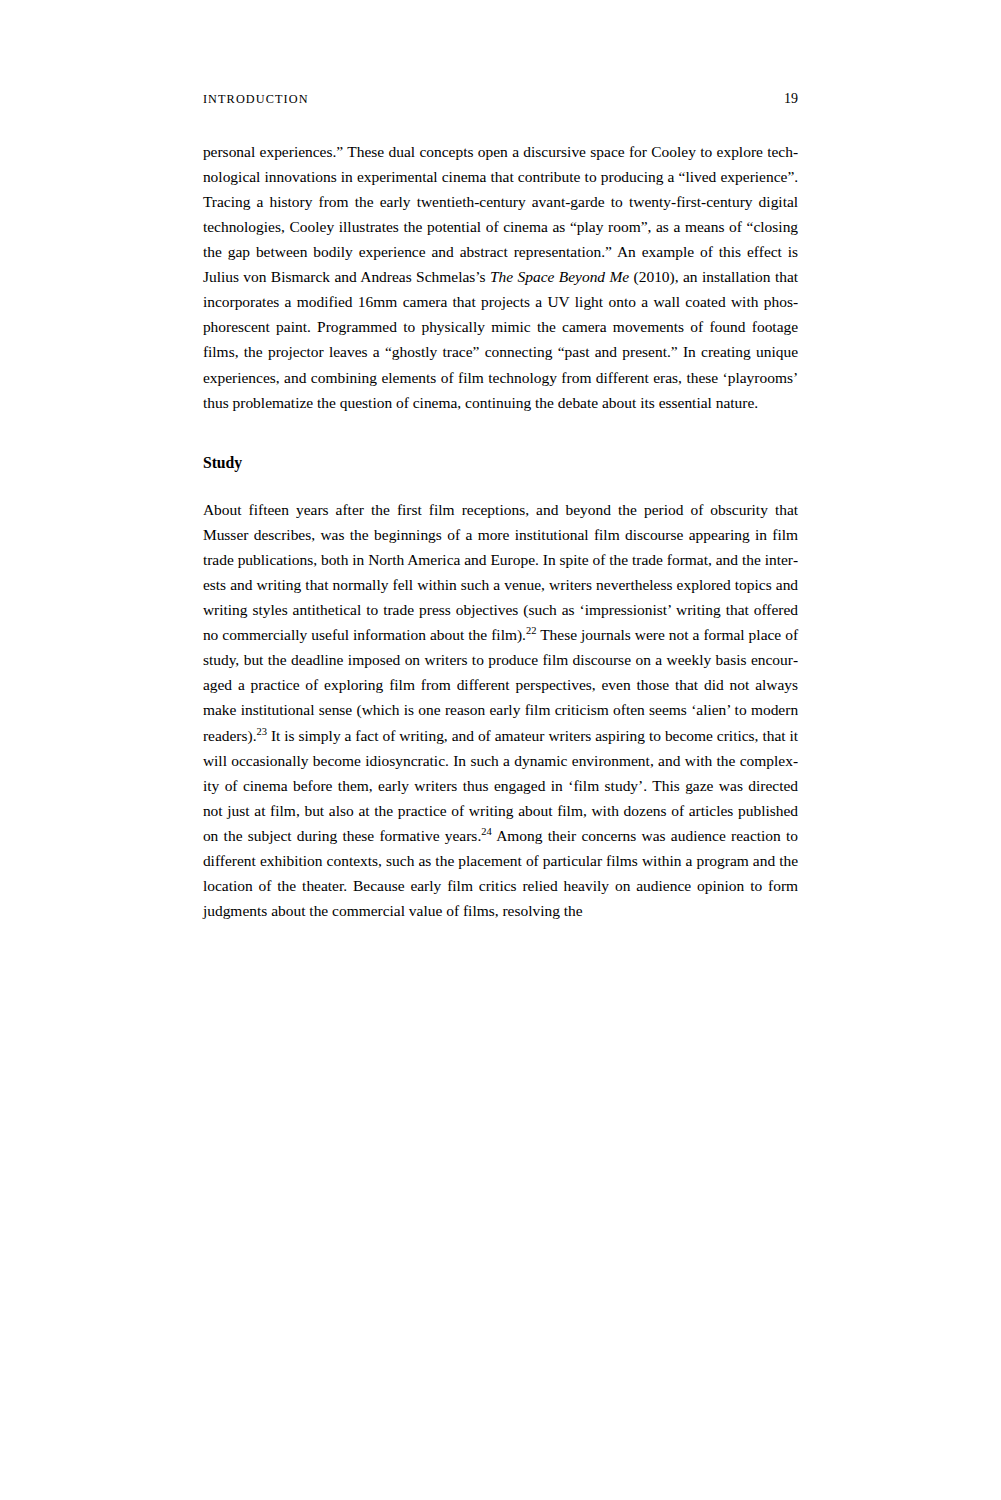Introduction 19
personal experiences.” These dual concepts open a discursive space for Cooley to explore technological innovations in experimental cinema that contribute to producing a “lived experience”. Tracing a history from the early twentieth-century avant-garde to twenty-first-century digital technologies, Cooley illustrates the potential of cinema as “play room”, as a means of “closing the gap between bodily experience and abstract representation.” An example of this effect is Julius von Bismarck and Andreas Schmelas’s The Space Beyond Me (2010), an installation that incorporates a modified 16mm camera that projects a UV light onto a wall coated with phosphorescent paint. Programmed to physically mimic the camera movements of found footage films, the projector leaves a “ghostly trace” connecting “past and present.” In creating unique experiences, and combining elements of film technology from different eras, these ‘playrooms’ thus problematize the question of cinema, continuing the debate about its essential nature.
Study
About fifteen years after the first film receptions, and beyond the period of obscurity that Musser describes, was the beginnings of a more institutional film discourse appearing in film trade publications, both in North America and Europe. In spite of the trade format, and the interests and writing that normally fell within such a venue, writers nevertheless explored topics and writing styles antithetical to trade press objectives (such as ‘impressionist’ writing that offered no commercially useful information about the film).22 These journals were not a formal place of study, but the deadline imposed on writers to produce film discourse on a weekly basis encouraged a practice of exploring film from different perspectives, even those that did not always make institutional sense (which is one reason early film criticism often seems ‘alien’ to modern readers).23 It is simply a fact of writing, and of amateur writers aspiring to become critics, that it will occasionally become idiosyncratic. In such a dynamic environment, and with the complexity of cinema before them, early writers thus engaged in ‘film study’. This gaze was directed not just at film, but also at the practice of writing about film, with dozens of articles published on the subject during these formative years.24 Among their concerns was audience reaction to different exhibition contexts, such as the placement of particular films within a program and the location of the theater. Because early film critics relied heavily on audience opinion to form judgments about the commercial value of films, resolving the